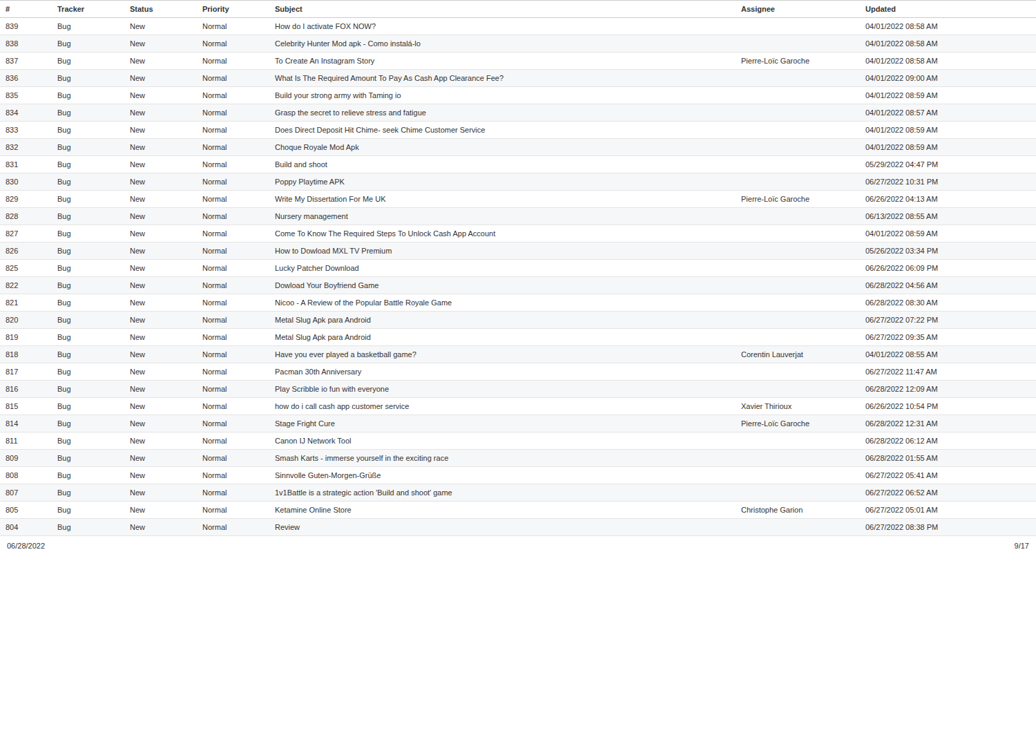| # | Tracker | Status | Priority | Subject | Assignee | Updated |
| --- | --- | --- | --- | --- | --- | --- |
| 839 | Bug | New | Normal | How do I activate FOX NOW? | | 04/01/2022 08:58 AM |
| 838 | Bug | New | Normal | Celebrity Hunter Mod apk - Como instalá-lo | | 04/01/2022 08:58 AM |
| 837 | Bug | New | Normal | To Create An Instagram Story | Pierre-Loïc Garoche | 04/01/2022 08:58 AM |
| 836 | Bug | New | Normal | What Is The Required Amount To Pay As Cash App Clearance Fee? | | 04/01/2022 09:00 AM |
| 835 | Bug | New | Normal | Build your strong army with Taming io | | 04/01/2022 08:59 AM |
| 834 | Bug | New | Normal | Grasp the secret to relieve stress and fatigue | | 04/01/2022 08:57 AM |
| 833 | Bug | New | Normal | Does Direct Deposit Hit Chime- seek Chime Customer Service | | 04/01/2022 08:59 AM |
| 832 | Bug | New | Normal | Choque Royale Mod Apk | | 04/01/2022 08:59 AM |
| 831 | Bug | New | Normal | Build and shoot | | 05/29/2022 04:47 PM |
| 830 | Bug | New | Normal | Poppy Playtime APK | | 06/27/2022 10:31 PM |
| 829 | Bug | New | Normal | Write My Dissertation For Me UK | Pierre-Loïc Garoche | 06/26/2022 04:13 AM |
| 828 | Bug | New | Normal | Nursery management | | 06/13/2022 08:55 AM |
| 827 | Bug | New | Normal | Come To Know The Required Steps To Unlock Cash App Account | | 04/01/2022 08:59 AM |
| 826 | Bug | New | Normal | How to Dowload MXL TV Premium | | 05/26/2022 03:34 PM |
| 825 | Bug | New | Normal | Lucky Patcher Download | | 06/26/2022 06:09 PM |
| 822 | Bug | New | Normal | Dowload Your Boyfriend Game | | 06/28/2022 04:56 AM |
| 821 | Bug | New | Normal | Nicoo - A Review of the Popular Battle Royale Game | | 06/28/2022 08:30 AM |
| 820 | Bug | New | Normal | Metal Slug Apk para Android | | 06/27/2022 07:22 PM |
| 819 | Bug | New | Normal | Metal Slug Apk para Android | | 06/27/2022 09:35 AM |
| 818 | Bug | New | Normal | Have you ever played a basketball game? | Corentin Lauverjat | 04/01/2022 08:55 AM |
| 817 | Bug | New | Normal | Pacman 30th Anniversary | | 06/27/2022 11:47 AM |
| 816 | Bug | New | Normal | Play Scribble io fun with everyone | | 06/28/2022 12:09 AM |
| 815 | Bug | New | Normal | how do i call cash app customer service | Xavier Thirioux | 06/26/2022 10:54 PM |
| 814 | Bug | New | Normal | Stage Fright Cure | Pierre-Loïc Garoche | 06/28/2022 12:31 AM |
| 811 | Bug | New | Normal | Canon IJ Network Tool | | 06/28/2022 06:12 AM |
| 809 | Bug | New | Normal | Smash Karts - immerse yourself in the exciting race | | 06/28/2022 01:55 AM |
| 808 | Bug | New | Normal | Sinnvolle Guten-Morgen-Grüße | | 06/27/2022 05:41 AM |
| 807 | Bug | New | Normal | 1v1Battle is a strategic action 'Build and shoot' game | | 06/27/2022 06:52 AM |
| 805 | Bug | New | Normal | Ketamine Online Store | Christophe Garion | 06/27/2022 05:01 AM |
| 804 | Bug | New | Normal | Review | | 06/27/2022 08:38 PM |
06/28/2022 9/17